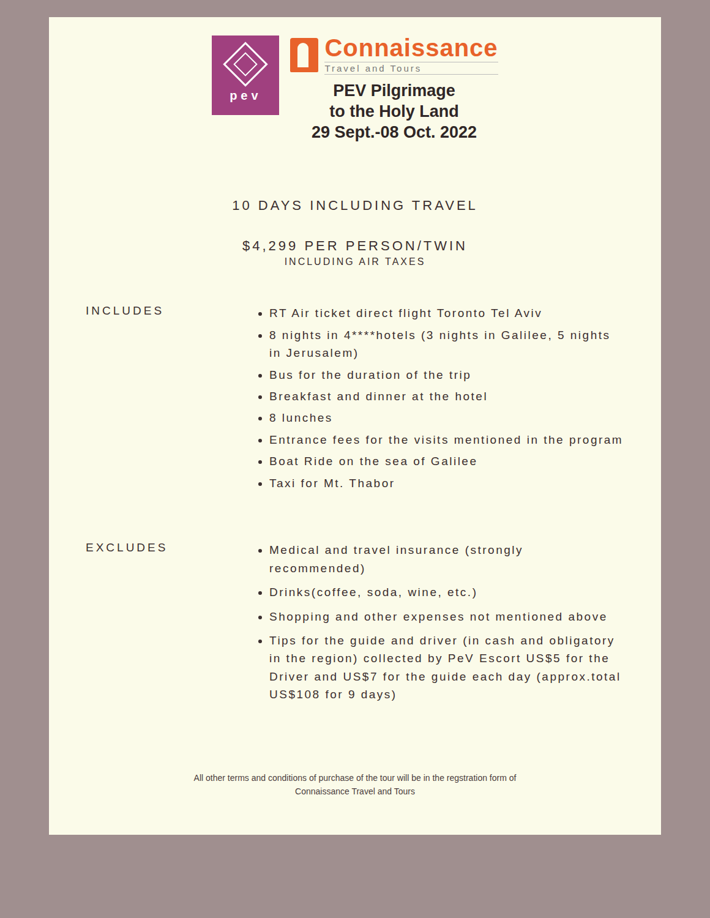pev
Connaissance
Travel and Tours
PEV Pilgrimage
to the Holy Land
29 Sept.-08 Oct. 2022
10 DAYS INCLUDING TRAVEL
$4,299 PER PERSON/TWIN
INCLUDING AIR TAXES
INCLUDES
RT Air ticket direct flight Toronto Tel Aviv
8 nights in 4****hotels (3 nights in Galilee, 5 nights in Jerusalem)
Bus for the duration of the trip
Breakfast and dinner at the hotel
8 lunches
Entrance fees for the visits mentioned in the program
Boat Ride on the sea of Galilee
Taxi for Mt. Thabor
EXCLUDES
Medical and travel insurance (strongly recommended)
Drinks(coffee, soda, wine, etc.)
Shopping and other expenses not mentioned above
Tips for the guide and driver (in cash and obligatory in the region) collected by PeV Escort US$5 for the Driver and US$7 for the guide each day (approx.total US$108 for 9 days)
All other terms and conditions of purchase of the tour will be in the regstration form of
Connaissance Travel and Tours